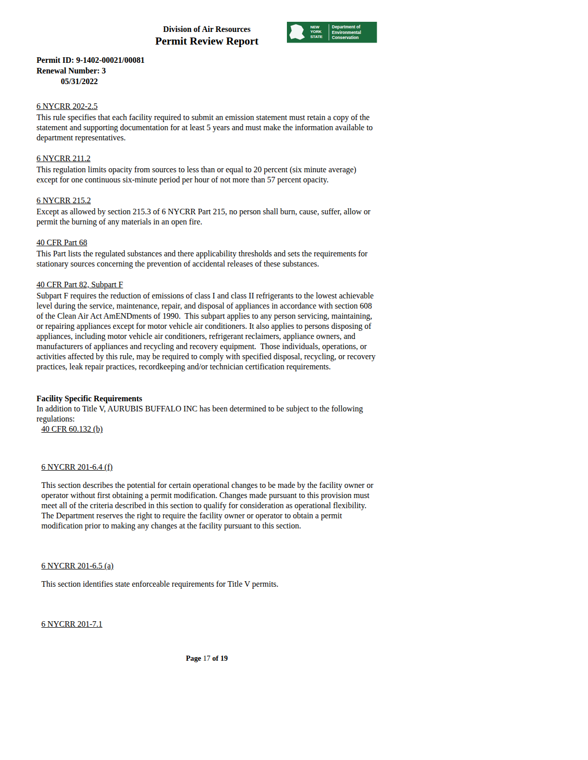NEW YORK STATE Department of Environmental Conservation
Division of Air Resources
Permit Review Report
Permit ID: 9-1402-00021/00081
Renewal Number: 3
05/31/2022
6 NYCRR 202-2.5
This rule specifies that each facility required to submit an emission statement must retain a copy of the statement and supporting documentation for at least 5 years and must make the information available to department representatives.
6 NYCRR 211.2
This regulation limits opacity from sources to less than or equal to 20 percent (six minute average) except for one continuous six-minute period per hour of not more than 57 percent opacity.
6 NYCRR 215.2
Except as allowed by section 215.3 of 6 NYCRR Part 215, no person shall burn, cause, suffer, allow or permit the burning of any materials in an open fire.
40 CFR Part 68
This Part lists the regulated substances and there applicability thresholds and sets the requirements for stationary sources concerning the prevention of accidental releases of these substances.
40 CFR Part 82, Subpart F
Subpart F requires the reduction of emissions of class I and class II refrigerants to the lowest achievable level during the service, maintenance, repair, and disposal of appliances in accordance with section 608 of the Clean Air Act AmENDments of 1990. This subpart applies to any person servicing, maintaining, or repairing appliances except for motor vehicle air conditioners. It also applies to persons disposing of appliances, including motor vehicle air conditioners, refrigerant reclaimers, appliance owners, and manufacturers of appliances and recycling and recovery equipment. Those individuals, operations, or activities affected by this rule, may be required to comply with specified disposal, recycling, or recovery practices, leak repair practices, recordkeeping and/or technician certification requirements.
Facility Specific Requirements
In addition to Title V, AURUBIS BUFFALO INC has been determined to be subject to the following regulations:
40 CFR 60.132 (b)
6 NYCRR 201-6.4 (f)
This section describes the potential for certain operational changes to be made by the facility owner or operator without first obtaining a permit modification. Changes made pursuant to this provision must meet all of the criteria described in this section to qualify for consideration as operational flexibility. The Department reserves the right to require the facility owner or operator to obtain a permit modification prior to making any changes at the facility pursuant to this section.
6 NYCRR 201-6.5 (a)
This section identifies state enforceable requirements for Title V permits.
6 NYCRR 201-7.1
Page 17 of 19